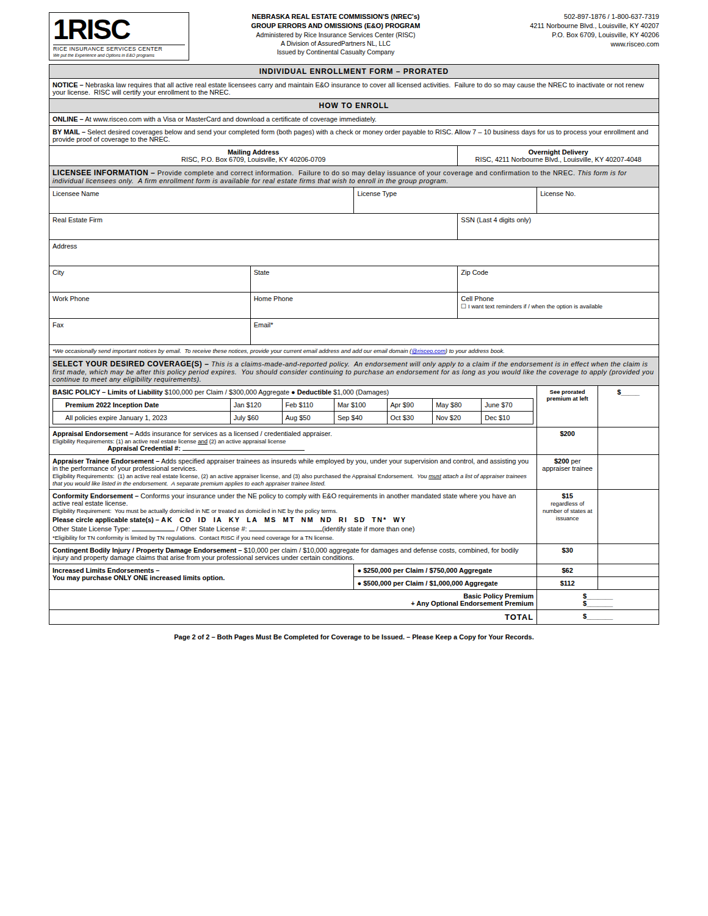1RISC
RICE INSURANCE SERVICES CENTER
We put the Experience and Options in E&O programs
NEBRASKA REAL ESTATE COMMISSION'S (NREC's)
GROUP ERRORS AND OMISSIONS (E&O) PROGRAM
Administered by Rice Insurance Services Center (RISC)
A Division of AssuredPartners NL, LLC
Issued by Continental Casualty Company
502-897-1876 / 1-800-637-7319
4211 Norbourne Blvd., Louisville, KY 40207
P.O. Box 6709, Louisville, KY 40206
www.risceo.com
| INDIVIDUAL ENROLLMENT FORM – PRORATED |
| NOTICE – Nebraska law requires that all active real estate licensees carry and maintain E&O insurance to cover all licensed activities. Failure to do so may cause the NREC to inactivate or not renew your license. RISC will certify your enrollment to the NREC. |
| HOW TO ENROLL |
| ONLINE – At www.risceo.com with a Visa or MasterCard and download a certificate of coverage immediately. |
| BY MAIL – Select desired coverages below and send your completed form (both pages) with a check or money order payable to RISC. Allow 7 – 10 business days for us to process your enrollment and provide proof of coverage to the NREC. |
| Mailing Address RISC, P.O. Box 6709, Louisville, KY 40206-0709 | Overnight Delivery RISC, 4211 Norbourne Blvd., Louisville, KY 40207-4048 |
| LICENSEE INFORMATION – Provide complete and correct information. Failure to do so may delay issuance of your coverage and confirmation to the NREC. This form is for individual licensees only. A firm enrollment form is available for real estate firms that wish to enroll in the group program. |
| Licensee Name | License Type | License No. |
| Real Estate Firm | SSN (Last 4 digits only) |
| Address |
| City | State | Zip Code |
| Work Phone | Home Phone | Cell Phone ☐ I want text reminders if / when the option is available |
| Fax | Email* |
| *We occasionally send important notices by email. To receive these notices, provide your current email address and add our email domain ( @risceo.com ) to your address book. |
| SELECT YOUR DESIRED COVERAGE(S) – This is a claims-made-and-reported policy. An endorsement will only apply to a claim if the endorsement is in effect when the claim is first made, which may be after this policy period expires. You should consider continuing to purchase an endorsement for as long as you would like the coverage to apply (provided you continue to meet any eligibility requirements). |
| BASIC POLICY – Limits of Liability $100,000 per Claim / $300,000 Aggregate ● Deductible $1,000 (Damages) / Premium 2022 Inception Date / Jan $120 / Feb $110 / Mar $100 / Apr $90 / May $80 / June $70 / / All policies expire January 1, 2023 / July $60 / Aug $50 / Sep $40 / Oct $30 / Nov $20 / Dec $10 / | See prorated premium at left | $_____ |
| Appraisal Endorsement – Adds insurance for services as a licensed / credentialed appraiser. Eligibility Requirements: (1) an active real estate license and (2) an active appraisal license Appraisal Credential #: | $200 | |
| Appraiser Trainee Endorsement – Adds specified appraiser trainees as insureds while employed by you, under your supervision and control, and assisting you in the performance of your professional services. Eligibility Requirements: (1) an active real estate license, (2) an active appraiser license, and (3) also purchased the Appraisal Endorsement. You must attach a list of appraiser trainees that you would like listed in the endorsement. A separate premium applies to each appraiser trainee listed. | $200 per appraiser trainee | |
| Conformity Endorsement – Conforms your insurance under the NE policy to comply with E&O requirements in another mandated state where you have an active real estate license. Eligibility Requirement: You must be actually domiciled in NE or treated as domiciled in NE by the policy terms. Please circle applicable state(s) – AK CO ID IA KY LA MS MT NM ND RI SD TN* WY Other State License Type: / Other State License #: (identify state if more than one) *Eligibility for TN conformity is limited by TN regulations. Contact RISC if you need coverage for a TN license. | $15 regardless of number of states at issuance | |
| Contingent Bodily Injury / Property Damage Endorsement – $10,000 per claim / $10,000 aggregate for damages and defense costs, combined, for bodily injury and property damage claims that arise from your professional services under certain conditions. | $30 | |
| Increased Limits Endorsements – You may purchase ONLY ONE increased limits option. | ● $250,000 per Claim / $750,000 Aggregate | $62 | |
| ● $500,000 per Claim / $1,000,000 Aggregate | $112 | |
| Basic Policy Premium + Any Optional Endorsement Premium | $_______ $_______ |
| TOTAL | $_______ |
Page 2 of 2 – Both Pages Must Be Completed for Coverage to be Issued. – Please Keep a Copy for Your Records.